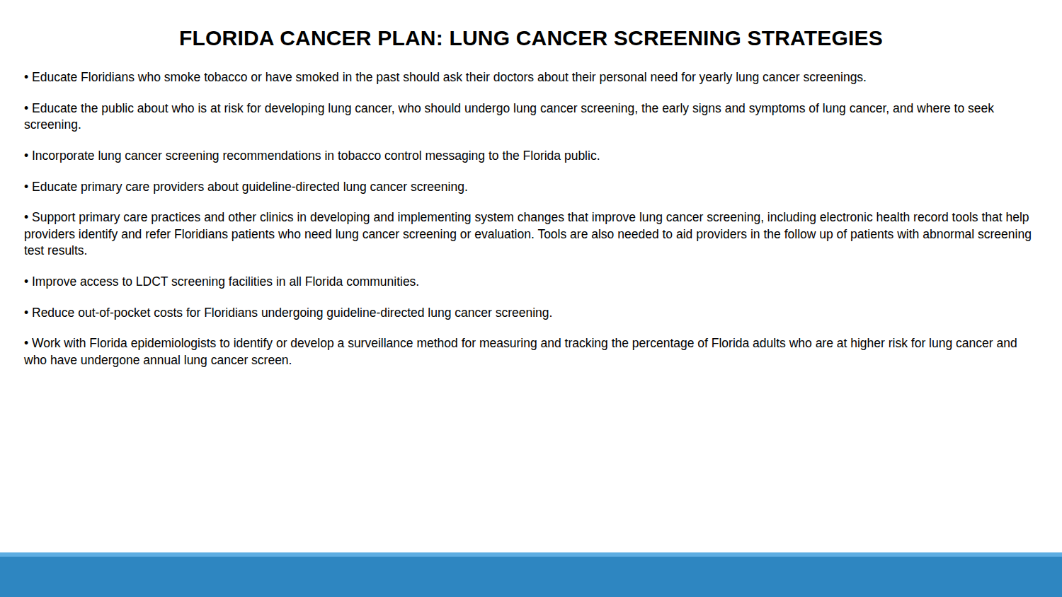FLORIDA CANCER PLAN: LUNG CANCER SCREENING STRATEGIES
• Educate Floridians who smoke tobacco or have smoked in the past should ask their doctors about their personal need for yearly lung cancer screenings.
• Educate the public about who is at risk for developing lung cancer, who should undergo lung cancer screening, the early signs and symptoms of lung cancer, and where to seek screening.
• Incorporate lung cancer screening recommendations in tobacco control messaging to the Florida public.
• Educate primary care providers about guideline-directed lung cancer screening.
• Support primary care practices and other clinics in developing and implementing system changes that improve lung cancer screening, including electronic health record tools that help providers identify and refer Floridians patients who need lung cancer screening or evaluation. Tools are also needed to aid providers in the follow up of patients with abnormal screening test results.
• Improve access to LDCT screening facilities in all Florida communities.
• Reduce out-of-pocket costs for Floridians undergoing guideline-directed lung cancer screening.
• Work with Florida epidemiologists to identify or develop a surveillance method for measuring and tracking the percentage of Florida adults who are at higher risk for lung cancer and who have undergone annual lung cancer screen.